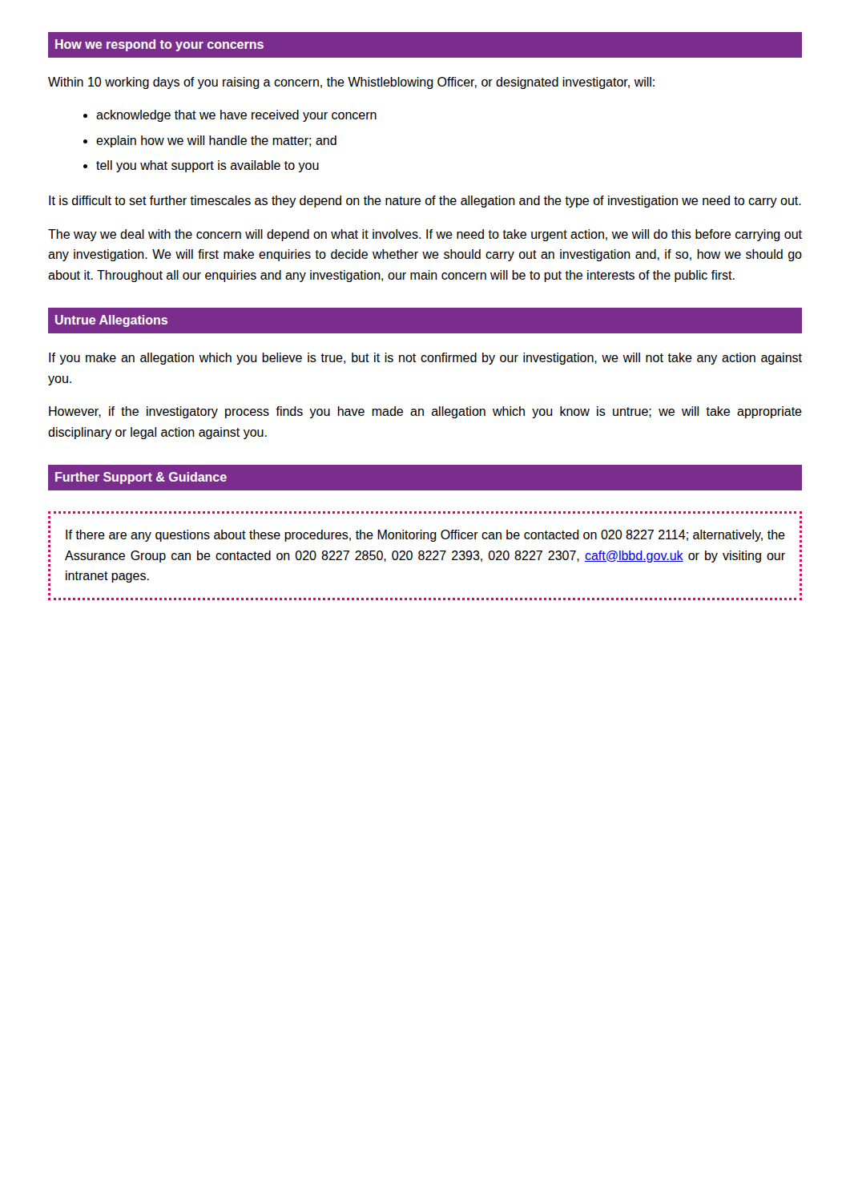How we respond to your concerns
Within 10 working days of you raising a concern, the Whistleblowing Officer, or designated investigator, will:
acknowledge that we have received your concern
explain how we will handle the matter; and
tell you what support is available to you
It is difficult to set further timescales as they depend on the nature of the allegation and the type of investigation we need to carry out.
The way we deal with the concern will depend on what it involves. If we need to take urgent action, we will do this before carrying out any investigation. We will first make enquiries to decide whether we should carry out an investigation and, if so, how we should go about it. Throughout all our enquiries and any investigation, our main concern will be to put the interests of the public first.
Untrue Allegations
If you make an allegation which you believe is true, but it is not confirmed by our investigation, we will not take any action against you.
However, if the investigatory process finds you have made an allegation which you know is untrue; we will take appropriate disciplinary or legal action against you.
Further Support & Guidance
If there are any questions about these procedures, the Monitoring Officer can be contacted on 020 8227 2114; alternatively, the Assurance Group can be contacted on 020 8227 2850, 020 8227 2393, 020 8227 2307, caft@lbbd.gov.uk or by visiting our intranet pages.